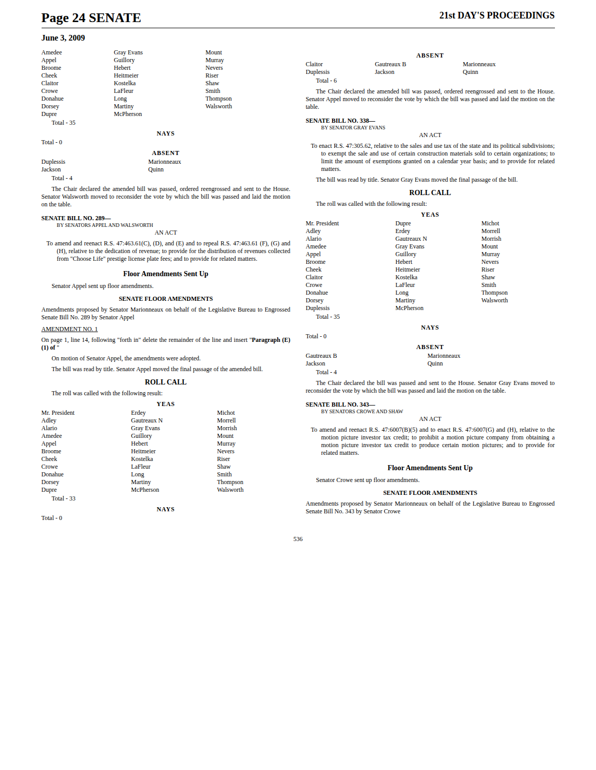Page 24 SENATE
21st DAY'S PROCEEDINGS
June 3, 2009
| Amedee | Gray Evans | Mount |
| Appel | Guillory | Murray |
| Broome | Hebert | Nevers |
| Cheek | Heitmeier | Riser |
| Claitor | Kostelka | Shaw |
| Crowe | LaFleur | Smith |
| Donahue | Long | Thompson |
| Dorsey | Martiny | Walsworth |
| Dupre | McPherson | |
Total - 35
NAYS
Total - 0
ABSENT
| Duplessis | Marionneaux |
| Jackson | Quinn |
Total - 4
The Chair declared the amended bill was passed, ordered reengrossed and sent to the House. Senator Walsworth moved to reconsider the vote by which the bill was passed and laid the motion on the table.
SENATE BILL NO. 289—
BY SENATORS APPEL AND WALSWORTH
AN ACT
To amend and reenact R.S. 47:463.61(C), (D), and (E) and to repeal R.S. 47:463.61 (F), (G) and (H), relative to the dedication of revenue; to provide for the distribution of revenues collected from "Choose Life" prestige license plate fees; and to provide for related matters.
Floor Amendments Sent Up
Senator Appel sent up floor amendments.
SENATE FLOOR AMENDMENTS
Amendments proposed by Senator Marionneaux on behalf of the Legislative Bureau to Engrossed Senate Bill No. 289 by Senator Appel
AMENDMENT NO. 1
On page 1, line 14, following "forth in" delete the remainder of the line and insert "Paragraph (E)(1) of "
On motion of Senator Appel, the amendments were adopted.
The bill was read by title. Senator Appel moved the final passage of the amended bill.
ROLL CALL
The roll was called with the following result:
YEAS
| Mr. President | Erdey | Michot |
| Adley | Gautreaux N | Morrell |
| Alario | Gray Evans | Morrish |
| Amedee | Guillory | Mount |
| Appel | Hebert | Murray |
| Broome | Heitmeier | Nevers |
| Cheek | Kostelka | Riser |
| Crowe | LaFleur | Shaw |
| Donahue | Long | Smith |
| Dorsey | Martiny | Thompson |
| Dupre | McPherson | Walsworth |
Total - 33
NAYS
Total - 0
ABSENT
| Claitor | Gautreaux B | Marionneaux |
| Duplessis | Jackson | Quinn |
Total - 6
The Chair declared the amended bill was passed, ordered reengrossed and sent to the House. Senator Appel moved to reconsider the vote by which the bill was passed and laid the motion on the table.
SENATE BILL NO. 338—
BY SENATOR GRAY EVANS
AN ACT
To enact R.S. 47:305.62, relative to the sales and use tax of the state and its political subdivisions; to exempt the sale and use of certain construction materials sold to certain organizations; to limit the amount of exemptions granted on a calendar year basis; and to provide for related matters.
The bill was read by title. Senator Gray Evans moved the final passage of the bill.
ROLL CALL
The roll was called with the following result:
YEAS
| Mr. President | Dupre | Michot |
| Adley | Erdey | Morrell |
| Alario | Gautreaux N | Morrish |
| Amedee | Gray Evans | Mount |
| Appel | Guillory | Murray |
| Broome | Hebert | Nevers |
| Cheek | Heitmeier | Riser |
| Claitor | Kostelka | Shaw |
| Crowe | LaFleur | Smith |
| Donahue | Long | Thompson |
| Dorsey | Martiny | Walsworth |
| Duplessis | McPherson | |
Total - 35
NAYS
Total - 0
ABSENT
| Gautreaux B | Marionneaux |
| Jackson | Quinn |
Total - 4
The Chair declared the bill was passed and sent to the House. Senator Gray Evans moved to reconsider the vote by which the bill was passed and laid the motion on the table.
SENATE BILL NO. 343—
BY SENATORS CROWE AND SHAW
AN ACT
To amend and reenact R.S. 47:6007(B)(5) and to enact R.S. 47:6007(G) and (H), relative to the motion picture investor tax credit; to prohibit a motion picture company from obtaining a motion picture investor tax credit to produce certain motion pictures; and to provide for related matters.
Floor Amendments Sent Up
Senator Crowe sent up floor amendments.
SENATE FLOOR AMENDMENTS
Amendments proposed by Senator Marionneaux on behalf of the Legislative Bureau to Engrossed Senate Bill No. 343 by Senator Crowe
536